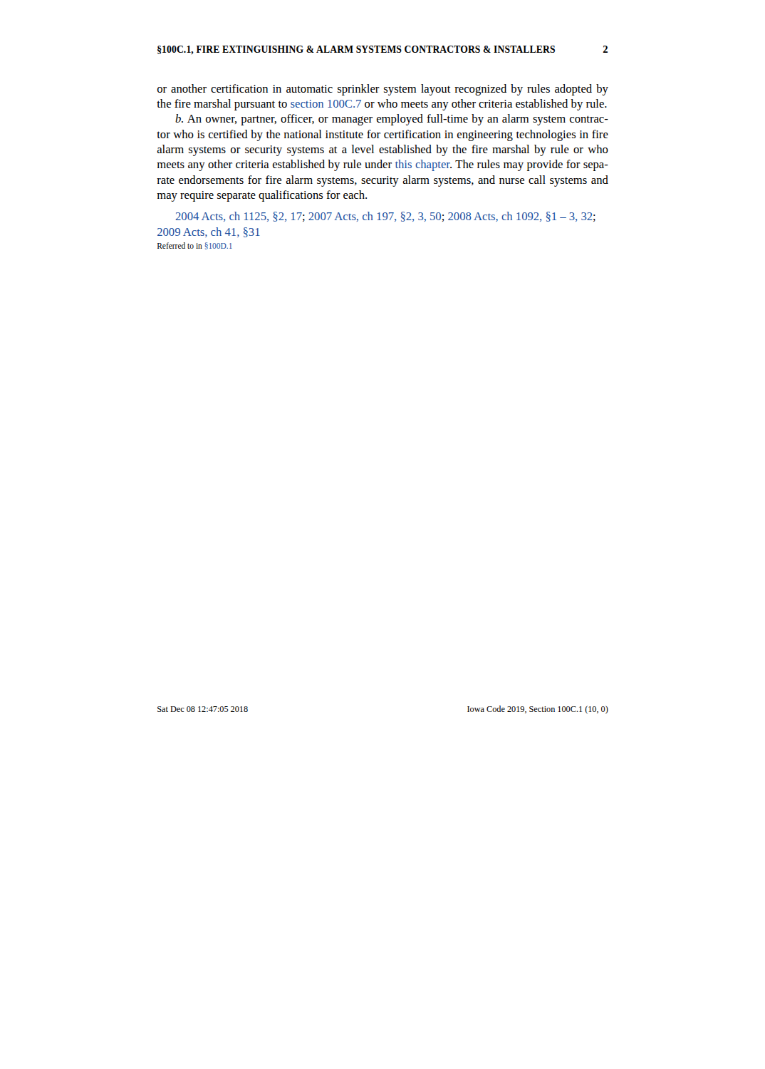§100C.1, Fire Extinguishing & Alarm Systems Contractors & Installers 2
or another certification in automatic sprinkler system layout recognized by rules adopted by the fire marshal pursuant to section 100C.7 or who meets any other criteria established by rule.
b. An owner, partner, officer, or manager employed full-time by an alarm system contractor who is certified by the national institute for certification in engineering technologies in fire alarm systems or security systems at a level established by the fire marshal by rule or who meets any other criteria established by rule under this chapter. The rules may provide for separate endorsements for fire alarm systems, security alarm systems, and nurse call systems and may require separate qualifications for each.
2004 Acts, ch 1125, §2, 17; 2007 Acts, ch 197, §2, 3, 50; 2008 Acts, ch 1092, §1 – 3, 32; 2009 Acts, ch 41, §31
Referred to in §100D.1
Sat Dec 08 12:47:05 2018 Iowa Code 2019, Section 100C.1 (10, 0)